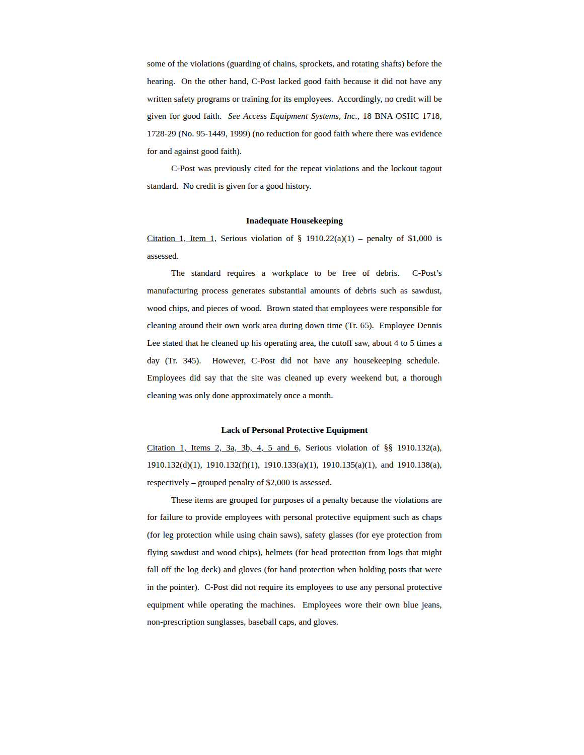some of the violations (guarding of chains, sprockets, and rotating shafts) before the hearing. On the other hand, C-Post lacked good faith because it did not have any written safety programs or training for its employees. Accordingly, no credit will be given for good faith. See Access Equipment Systems, Inc., 18 BNA OSHC 1718, 1728-29 (No. 95-1449, 1999) (no reduction for good faith where there was evidence for and against good faith).
C-Post was previously cited for the repeat violations and the lockout tagout standard. No credit is given for a good history.
Inadequate Housekeeping
Citation 1, Item 1, Serious violation of § 1910.22(a)(1) – penalty of $1,000 is assessed.
The standard requires a workplace to be free of debris. C-Post’s manufacturing process generates substantial amounts of debris such as sawdust, wood chips, and pieces of wood. Brown stated that employees were responsible for cleaning around their own work area during down time (Tr. 65). Employee Dennis Lee stated that he cleaned up his operating area, the cutoff saw, about 4 to 5 times a day (Tr. 345). However, C-Post did not have any housekeeping schedule. Employees did say that the site was cleaned up every weekend but, a thorough cleaning was only done approximately once a month.
Lack of Personal Protective Equipment
Citation 1, Items 2, 3a, 3b, 4, 5 and 6, Serious violation of §§ 1910.132(a), 1910.132(d)(1), 1910.132(f)(1), 1910.133(a)(1), 1910.135(a)(1), and 1910.138(a), respectively – grouped penalty of $2,000 is assessed.
These items are grouped for purposes of a penalty because the violations are for failure to provide employees with personal protective equipment such as chaps (for leg protection while using chain saws), safety glasses (for eye protection from flying sawdust and wood chips), helmets (for head protection from logs that might fall off the log deck) and gloves (for hand protection when holding posts that were in the pointer). C-Post did not require its employees to use any personal protective equipment while operating the machines. Employees wore their own blue jeans, non-prescription sunglasses, baseball caps, and gloves.